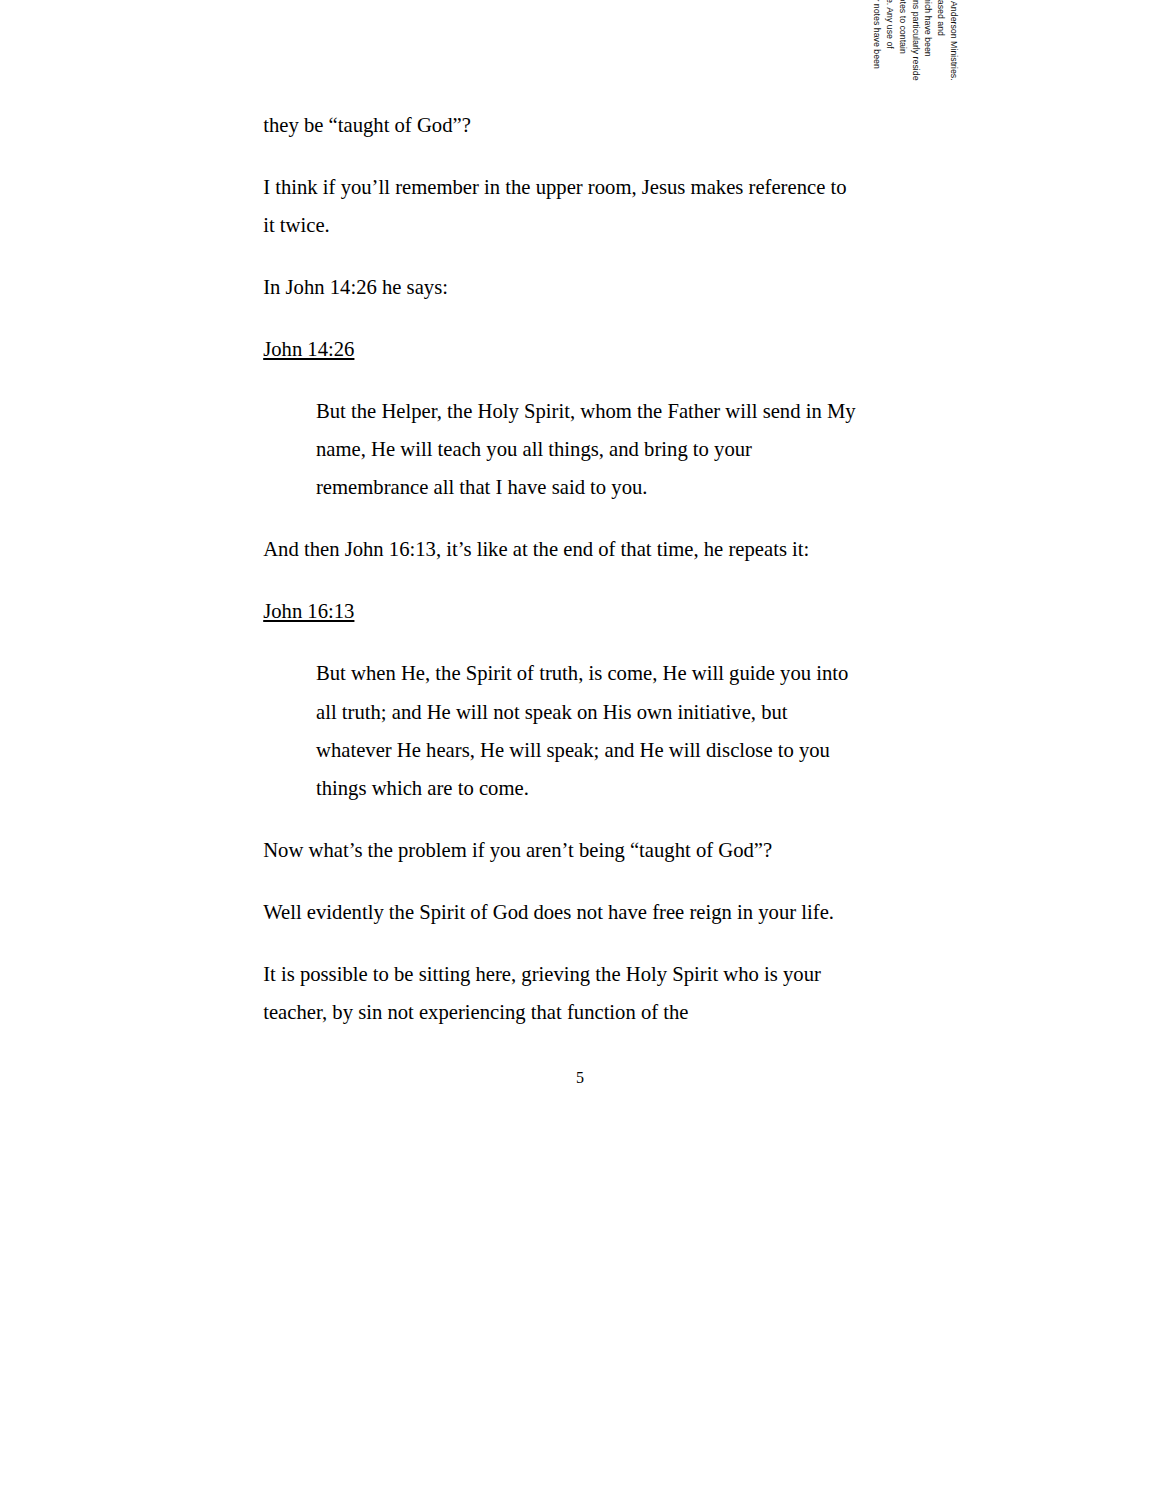Copyright © 2020 by Bible Teaching Resources by Don Anderson Ministries. The author's teacher notes incorporate quoted, paraphrased and summarized material from a variety of sources, all of which have been appropriately credited to the best of our ability. Quotations particularly reside within the realm of fair use. It is the nature of teacher notes to contain references that may prove difficult to accurately attribute. Any use of material without proper citation is unintentional. Teacher notes have been compiled by Ronnie Marroquin.
they be “taught of God”?
I think if you’ll remember in the upper room, Jesus makes reference to it twice.
In John 14:26 he says:
John 14:26
But the Helper, the Holy Spirit, whom the Father will send in My name, He will teach you all things, and bring to your remembrance all that I have said to you.
And then John 16:13, it’s like at the end of that time, he repeats it:
John 16:13
But when He, the Spirit of truth, is come, He will guide you into all truth; and He will not speak on His own initiative, but whatever He hears, He will speak; and He will disclose to you things which are to come.
Now what’s the problem if you aren’t being “taught of God”?
Well evidently the Spirit of God does not have free reign in your life.
It is possible to be sitting here, grieving the Holy Spirit who is your teacher, by sin not experiencing that function of the
5